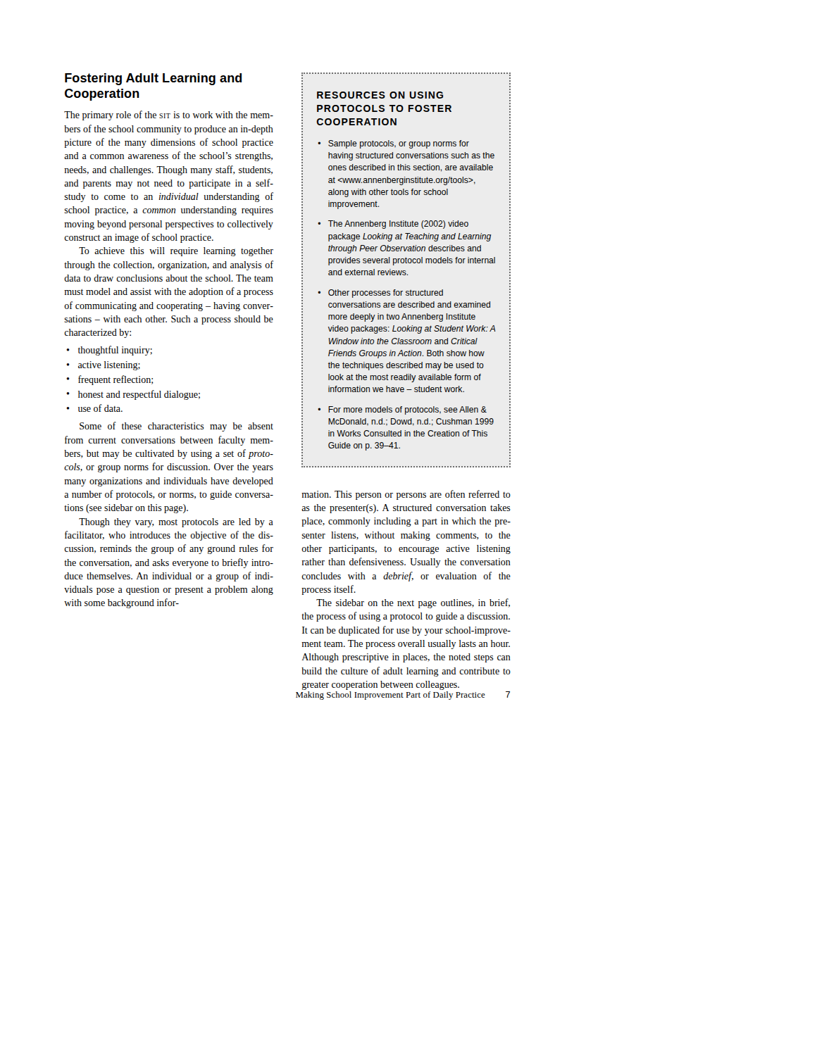Fostering Adult Learning and Cooperation
The primary role of the sit is to work with the members of the school community to produce an in-depth picture of the many dimensions of school practice and a common awareness of the school’s strengths, needs, and challenges. Though many staff, students, and parents may not need to participate in a self-study to come to an individual understanding of school practice, a common understanding requires moving beyond personal perspectives to collectively construct an image of school practice.
To achieve this will require learning together through the collection, organization, and analysis of data to draw conclusions about the school. The team must model and assist with the adoption of a process of communicating and cooperating – having conversations – with each other. Such a process should be characterized by:
thoughtful inquiry;
active listening;
frequent reflection;
honest and respectful dialogue;
use of data.
Some of these characteristics may be absent from current conversations between faculty members, but may be cultivated by using a set of protocols, or group norms for discussion. Over the years many organizations and individuals have developed a number of protocols, or norms, to guide conversations (see sidebar on this page).
Though they vary, most protocols are led by a facilitator, who introduces the objective of the discussion, reminds the group of any ground rules for the conversation, and asks everyone to briefly introduce themselves. An individual or a group of individuals pose a question or present a problem along with some background infor-
Resources on Using Protocols to Foster Cooperation
Sample protocols, or group norms for having structured conversations such as the ones described in this section, are available at <www.annenberginstitute.org/tools>, along with other tools for school improvement.
The Annenberg Institute (2002) video package Looking at Teaching and Learning through Peer Observation describes and provides several protocol models for internal and external reviews.
Other processes for structured conversations are described and examined more deeply in two Annenberg Institute video packages: Looking at Student Work: A Window into the Classroom and Critical Friends Groups in Action. Both show how the techniques described may be used to look at the most readily available form of information we have – student work.
For more models of protocols, see Allen & McDonald, n.d.; Dowd, n.d.; Cushman 1999 in Works Consulted in the Creation of This Guide on p. 39–41.
mation. This person or persons are often referred to as the presenter(s). A structured conversation takes place, commonly including a part in which the presenter listens, without making comments, to the other participants, to encourage active listening rather than defensiveness. Usually the conversation concludes with a debrief, or evaluation of the process itself.
The sidebar on the next page outlines, in brief, the process of using a protocol to guide a discussion. It can be duplicated for use by your school-improvement team. The process overall usually lasts an hour. Although prescriptive in places, the noted steps can build the culture of adult learning and contribute to greater cooperation between colleagues.
Making School Improvement Part of Daily Practice7